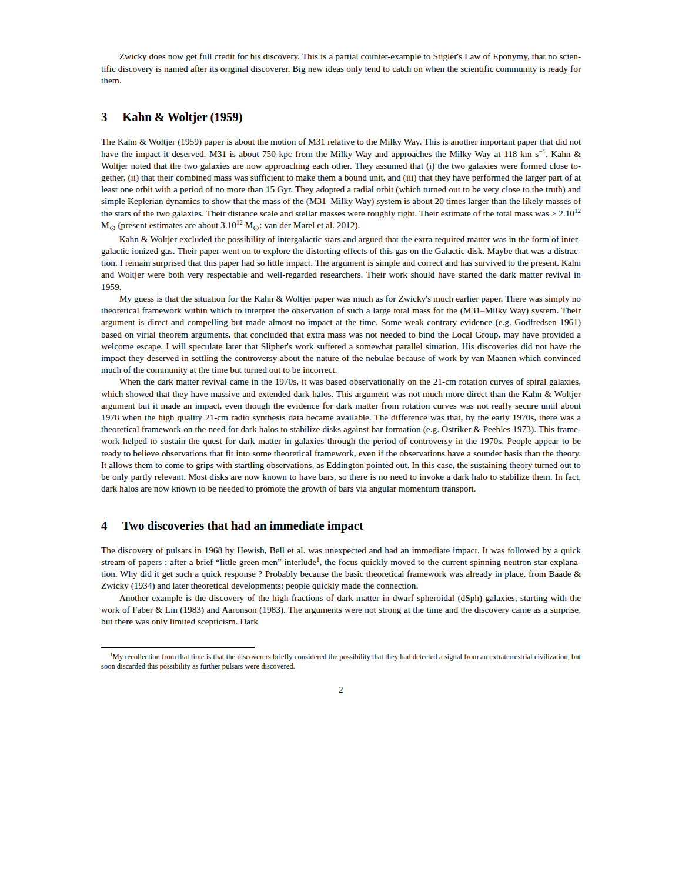Zwicky does now get full credit for his discovery. This is a partial counter-example to Stigler's Law of Eponymy, that no scientific discovery is named after its original discoverer. Big new ideas only tend to catch on when the scientific community is ready for them.
3 Kahn & Woltjer (1959)
The Kahn & Woltjer (1959) paper is about the motion of M31 relative to the Milky Way. This is another important paper that did not have the impact it deserved. M31 is about 750 kpc from the Milky Way and approaches the Milky Way at 118 km s−1. Kahn & Woltjer noted that the two galaxies are now approaching each other. They assumed that (i) the two galaxies were formed close together, (ii) that their combined mass was sufficient to make them a bound unit, and (iii) that they have performed the larger part of at least one orbit with a period of no more than 15 Gyr. They adopted a radial orbit (which turned out to be very close to the truth) and simple Keplerian dynamics to show that the mass of the (M31–Milky Way) system is about 20 times larger than the likely masses of the stars of the two galaxies. Their distance scale and stellar masses were roughly right. Their estimate of the total mass was > 2.1012 M⊙ (present estimates are about 3.1012 M⊙: van der Marel et al. 2012).
Kahn & Woltjer excluded the possibility of intergalactic stars and argued that the extra required matter was in the form of intergalactic ionized gas. Their paper went on to explore the distorting effects of this gas on the Galactic disk. Maybe that was a distraction. I remain surprised that this paper had so little impact. The argument is simple and correct and has survived to the present. Kahn and Woltjer were both very respectable and well-regarded researchers. Their work should have started the dark matter revival in 1959.
My guess is that the situation for the Kahn & Woltjer paper was much as for Zwicky's much earlier paper. There was simply no theoretical framework within which to interpret the observation of such a large total mass for the (M31–Milky Way) system. Their argument is direct and compelling but made almost no impact at the time. Some weak contrary evidence (e.g. Godfredsen 1961) based on virial theorem arguments, that concluded that extra mass was not needed to bind the Local Group, may have provided a welcome escape. I will speculate later that Slipher's work suffered a somewhat parallel situation. His discoveries did not have the impact they deserved in settling the controversy about the nature of the nebulae because of work by van Maanen which convinced much of the community at the time but turned out to be incorrect.
When the dark matter revival came in the 1970s, it was based observationally on the 21-cm rotation curves of spiral galaxies, which showed that they have massive and extended dark halos. This argument was not much more direct than the Kahn & Woltjer argument but it made an impact, even though the evidence for dark matter from rotation curves was not really secure until about 1978 when the high quality 21-cm radio synthesis data became available. The difference was that, by the early 1970s, there was a theoretical framework on the need for dark halos to stabilize disks against bar formation (e.g. Ostriker & Peebles 1973). This framework helped to sustain the quest for dark matter in galaxies through the period of controversy in the 1970s. People appear to be ready to believe observations that fit into some theoretical framework, even if the observations have a sounder basis than the theory. It allows them to come to grips with startling observations, as Eddington pointed out. In this case, the sustaining theory turned out to be only partly relevant. Most disks are now known to have bars, so there is no need to invoke a dark halo to stabilize them. In fact, dark halos are now known to be needed to promote the growth of bars via angular momentum transport.
4 Two discoveries that had an immediate impact
The discovery of pulsars in 1968 by Hewish, Bell et al. was unexpected and had an immediate impact. It was followed by a quick stream of papers : after a brief “little green men” interlude1, the focus quickly moved to the current spinning neutron star explanation. Why did it get such a quick response ? Probably because the basic theoretical framework was already in place, from Baade & Zwicky (1934) and later theoretical developments: people quickly made the connection.
Another example is the discovery of the high fractions of dark matter in dwarf spheroidal (dSph) galaxies, starting with the work of Faber & Lin (1983) and Aaronson (1983). The arguments were not strong at the time and the discovery came as a surprise, but there was only limited scepticism. Dark
1My recollection from that time is that the discoverers briefly considered the possibility that they had detected a signal from an extraterrestrial civilization, but soon discarded this possibility as further pulsars were discovered.
2